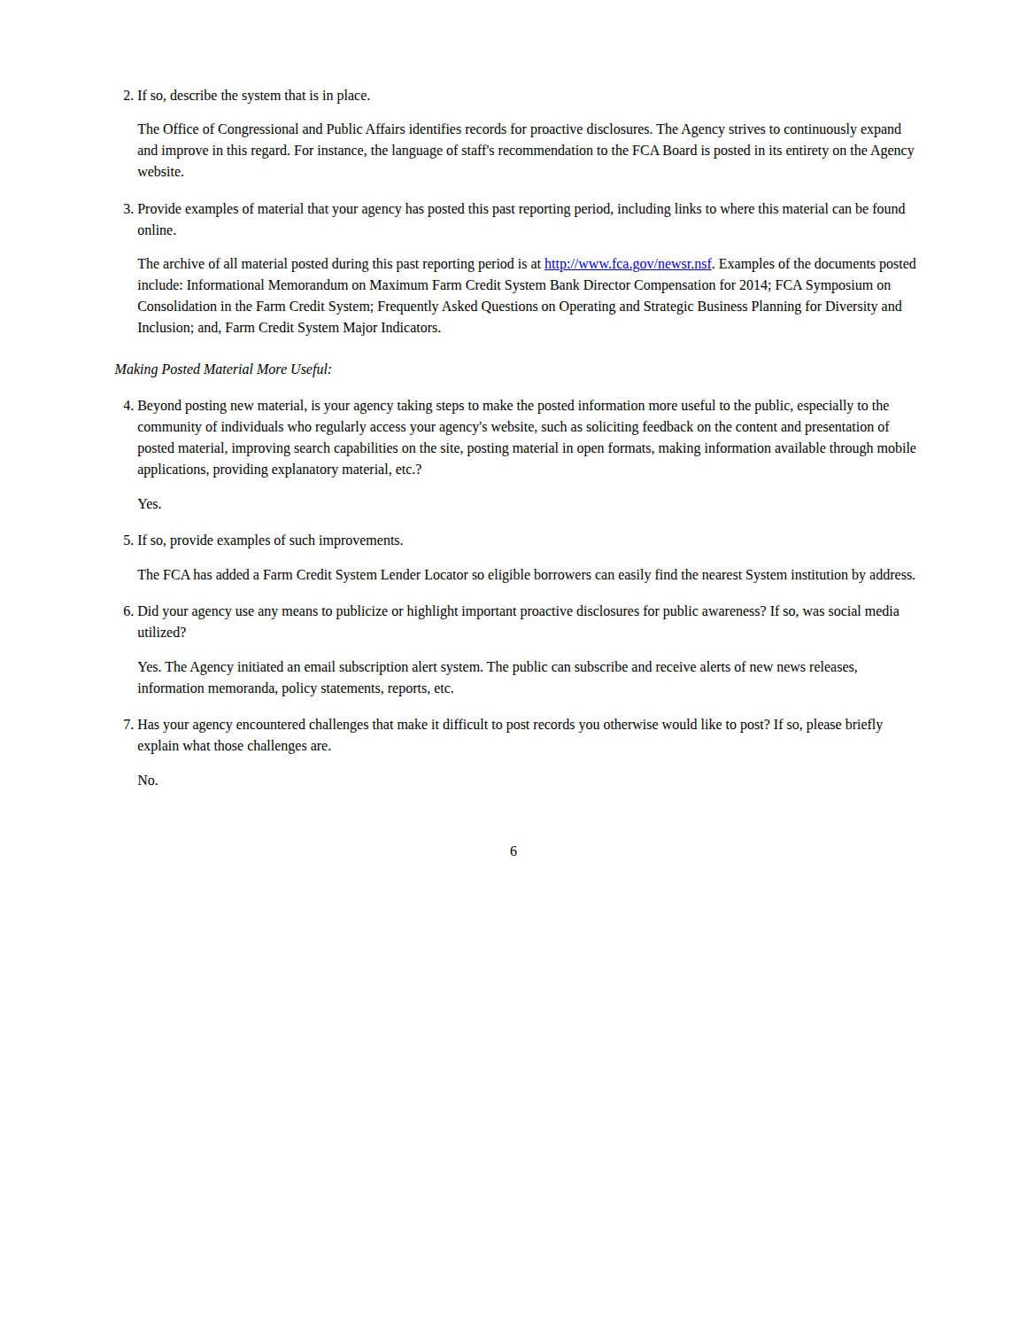If so, describe the system that is in place.
The Office of Congressional and Public Affairs identifies records for proactive disclosures. The Agency strives to continuously expand and improve in this regard. For instance, the language of staff's recommendation to the FCA Board is posted in its entirety on the Agency website.
Provide examples of material that your agency has posted this past reporting period, including links to where this material can be found online.
The archive of all material posted during this past reporting period is at http://www.fca.gov/newsr.nsf. Examples of the documents posted include: Informational Memorandum on Maximum Farm Credit System Bank Director Compensation for 2014; FCA Symposium on Consolidation in the Farm Credit System; Frequently Asked Questions on Operating and Strategic Business Planning for Diversity and Inclusion; and, Farm Credit System Major Indicators.
Making Posted Material More Useful:
Beyond posting new material, is your agency taking steps to make the posted information more useful to the public, especially to the community of individuals who regularly access your agency's website, such as soliciting feedback on the content and presentation of posted material, improving search capabilities on the site, posting material in open formats, making information available through mobile applications, providing explanatory material, etc.?
Yes.
If so, provide examples of such improvements.
The FCA has added a Farm Credit System Lender Locator so eligible borrowers can easily find the nearest System institution by address.
Did your agency use any means to publicize or highlight important proactive disclosures for public awareness? If so, was social media utilized?
Yes. The Agency initiated an email subscription alert system. The public can subscribe and receive alerts of new news releases, information memoranda, policy statements, reports, etc.
Has your agency encountered challenges that make it difficult to post records you otherwise would like to post? If so, please briefly explain what those challenges are.
No.
6